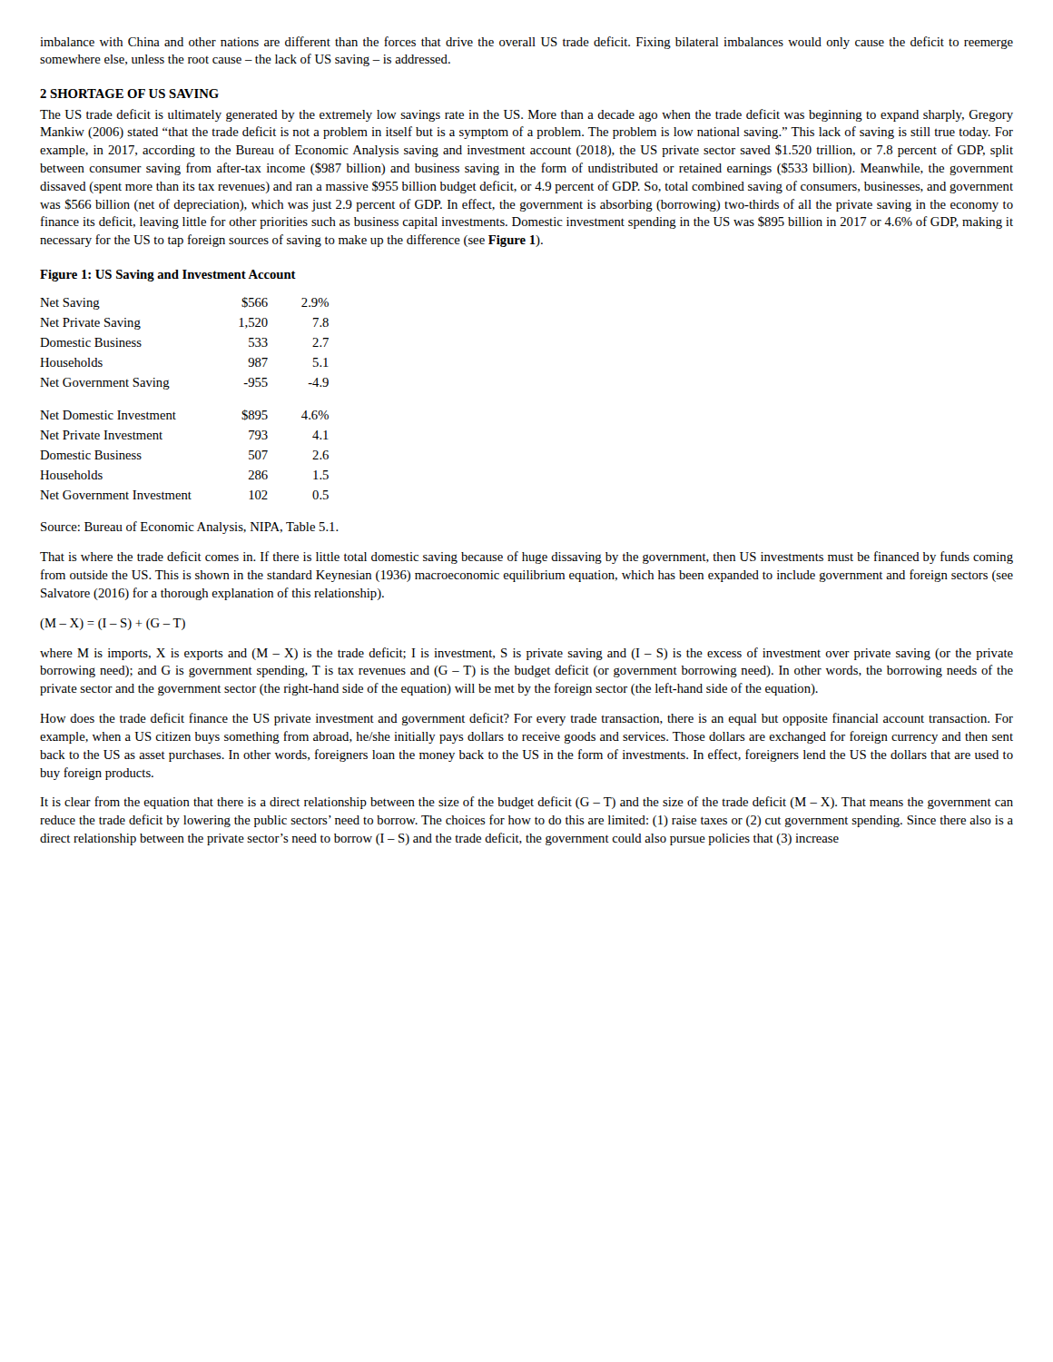imbalance with China and other nations are different than the forces that drive the overall US trade deficit. Fixing bilateral imbalances would only cause the deficit to reemerge somewhere else, unless the root cause – the lack of US saving – is addressed.
2 SHORTAGE OF US SAVING
The US trade deficit is ultimately generated by the extremely low savings rate in the US. More than a decade ago when the trade deficit was beginning to expand sharply, Gregory Mankiw (2006) stated “that the trade deficit is not a problem in itself but is a symptom of a problem. The problem is low national saving.” This lack of saving is still true today. For example, in 2017, according to the Bureau of Economic Analysis saving and investment account (2018), the US private sector saved $1.520 trillion, or 7.8 percent of GDP, split between consumer saving from after-tax income ($987 billion) and business saving in the form of undistributed or retained earnings ($533 billion). Meanwhile, the government dissaved (spent more than its tax revenues) and ran a massive $955 billion budget deficit, or 4.9 percent of GDP. So, total combined saving of consumers, businesses, and government was $566 billion (net of depreciation), which was just 2.9 percent of GDP. In effect, the government is absorbing (borrowing) two-thirds of all the private saving in the economy to finance its deficit, leaving little for other priorities such as business capital investments. Domestic investment spending in the US was $895 billion in 2017 or 4.6% of GDP, making it necessary for the US to tap foreign sources of saving to make up the difference (see Figure 1).
Figure 1: US Saving and Investment Account
| Net Saving | $566 | 2.9% |
| Net Private Saving | 1,520 | 7.8 |
| Domestic Business | 533 | 2.7 |
| Households | 987 | 5.1 |
| Net Government Saving | -955 | -4.9 |
| Net Domestic Investment | $895 | 4.6% |
| Net Private Investment | 793 | 4.1 |
| Domestic Business | 507 | 2.6 |
| Households | 286 | 1.5 |
| Net Government Investment | 102 | 0.5 |
Source: Bureau of Economic Analysis, NIPA, Table 5.1.
That is where the trade deficit comes in. If there is little total domestic saving because of huge dissaving by the government, then US investments must be financed by funds coming from outside the US. This is shown in the standard Keynesian (1936) macroeconomic equilibrium equation, which has been expanded to include government and foreign sectors (see Salvatore (2016) for a thorough explanation of this relationship).
(M – X) = (I – S) + (G – T)
where M is imports, X is exports and (M – X) is the trade deficit; I is investment, S is private saving and (I – S) is the excess of investment over private saving (or the private borrowing need); and G is government spending, T is tax revenues and (G – T) is the budget deficit (or government borrowing need). In other words, the borrowing needs of the private sector and the government sector (the right-hand side of the equation) will be met by the foreign sector (the left-hand side of the equation).
How does the trade deficit finance the US private investment and government deficit? For every trade transaction, there is an equal but opposite financial account transaction. For example, when a US citizen buys something from abroad, he/she initially pays dollars to receive goods and services. Those dollars are exchanged for foreign currency and then sent back to the US as asset purchases. In other words, foreigners loan the money back to the US in the form of investments. In effect, foreigners lend the US the dollars that are used to buy foreign products.
It is clear from the equation that there is a direct relationship between the size of the budget deficit (G – T) and the size of the trade deficit (M – X). That means the government can reduce the trade deficit by lowering the public sectors’ need to borrow. The choices for how to do this are limited: (1) raise taxes or (2) cut government spending. Since there also is a direct relationship between the private sector’s need to borrow (I – S) and the trade deficit, the government could also pursue policies that (3) increase